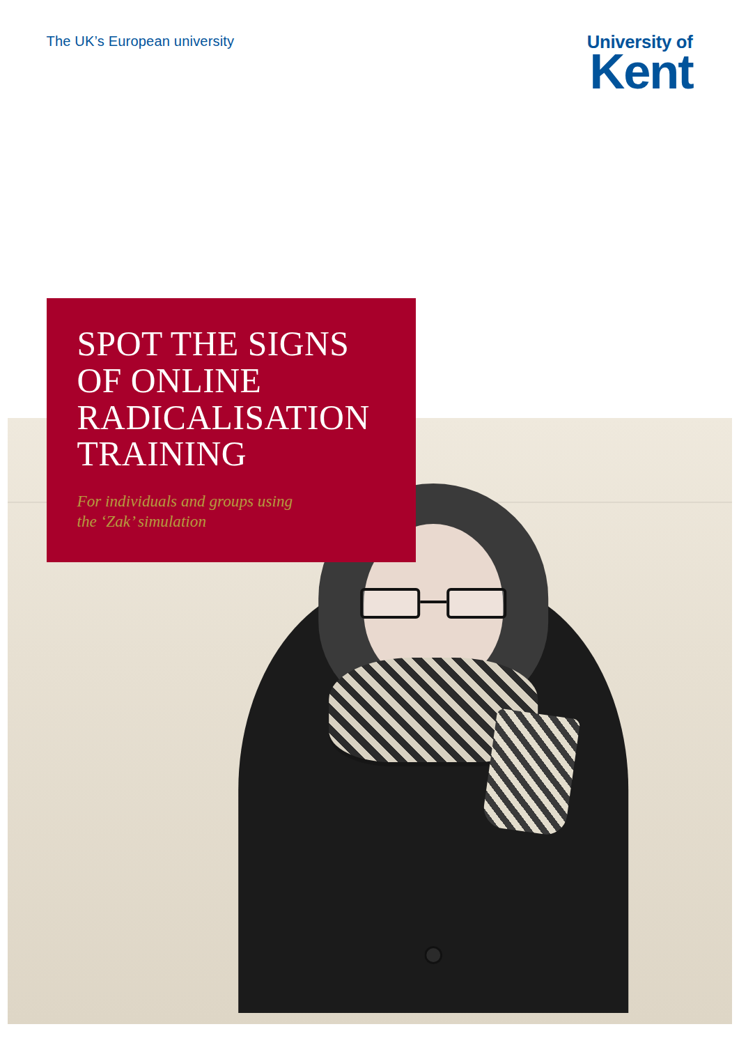The UK’s European university
University of Kent
Spot the signs of online radicalisation training
For individuals and groups using
the ‘Zak’ simulation
Cover image: a young person wearing a dark hooded coat, glasses and a patterned scarf, standing against a pale wall.